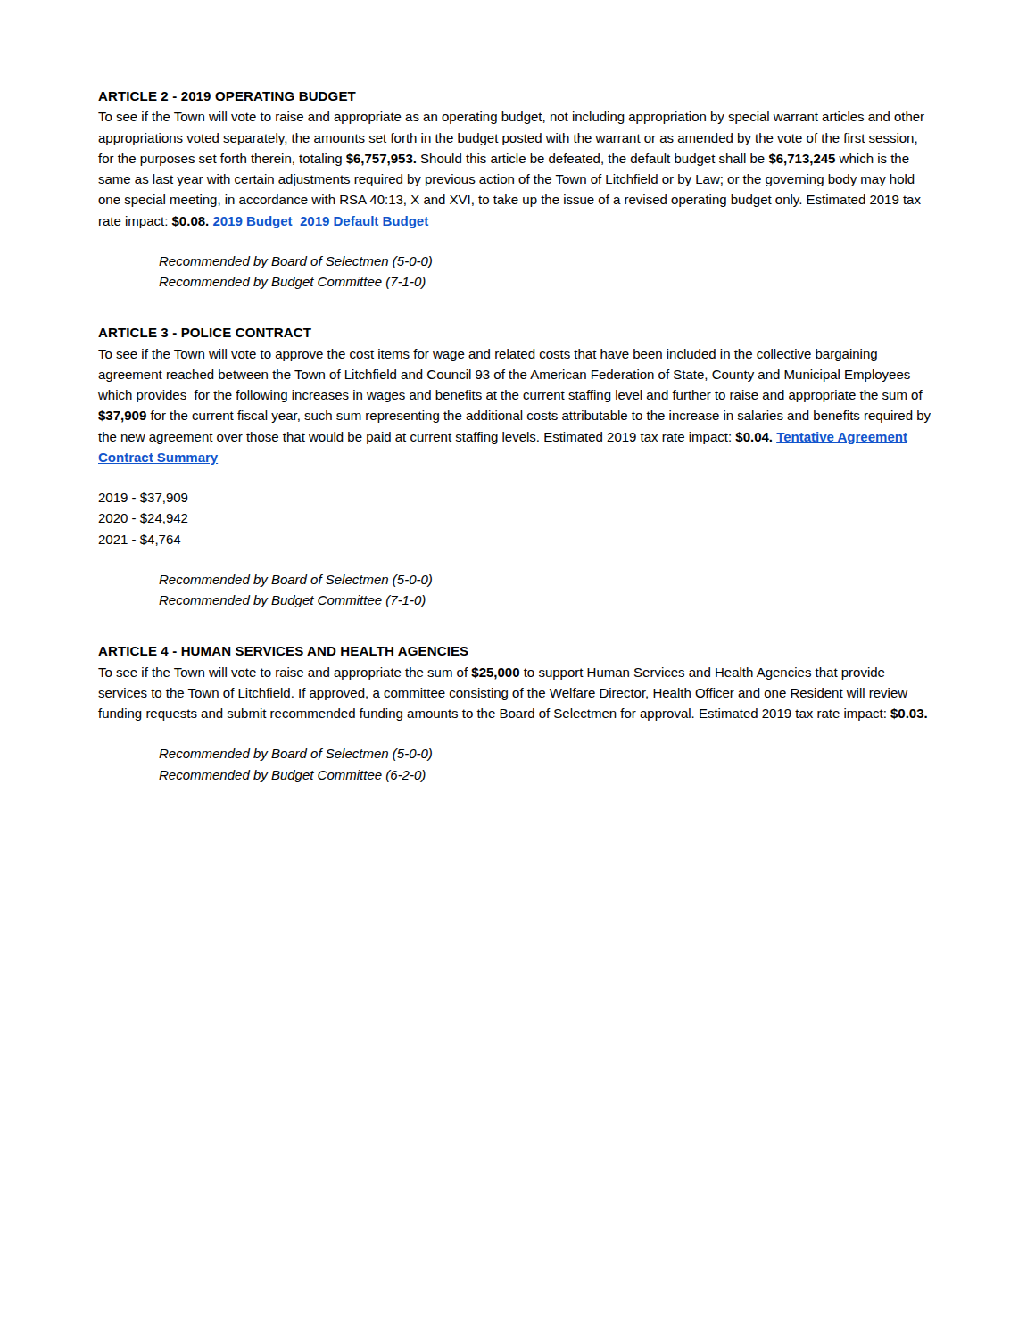ARTICLE 2 - 2019 OPERATING BUDGET
To see if the Town will vote to raise and appropriate as an operating budget, not including appropriation by special warrant articles and other appropriations voted separately, the amounts set forth in the budget posted with the warrant or as amended by the vote of the first session, for the purposes set forth therein, totaling $6,757,953. Should this article be defeated, the default budget shall be $6,713,245 which is the same as last year with certain adjustments required by previous action of the Town of Litchfield or by Law; or the governing body may hold one special meeting, in accordance with RSA 40:13, X and XVI, to take up the issue of a revised operating budget only. Estimated 2019 tax rate impact: $0.08. 2019 Budget 2019 Default Budget
Recommended by Board of Selectmen (5-0-0)
Recommended by Budget Committee (7-1-0)
ARTICLE 3 - POLICE CONTRACT
To see if the Town will vote to approve the cost items for wage and related costs that have been included in the collective bargaining agreement reached between the Town of Litchfield and Council 93 of the American Federation of State, County and Municipal Employees which provides for the following increases in wages and benefits at the current staffing level and further to raise and appropriate the sum of $37,909 for the current fiscal year, such sum representing the additional costs attributable to the increase in salaries and benefits required by the new agreement over those that would be paid at current staffing levels. Estimated 2019 tax rate impact: $0.04. Tentative Agreement Contract Summary
2019 - $37,909
2020 - $24,942
2021 - $4,764
Recommended by Board of Selectmen (5-0-0)
Recommended by Budget Committee (7-1-0)
ARTICLE 4 - HUMAN SERVICES AND HEALTH AGENCIES
To see if the Town will vote to raise and appropriate the sum of $25,000 to support Human Services and Health Agencies that provide services to the Town of Litchfield. If approved, a committee consisting of the Welfare Director, Health Officer and one Resident will review funding requests and submit recommended funding amounts to the Board of Selectmen for approval. Estimated 2019 tax rate impact: $0.03.
Recommended by Board of Selectmen (5-0-0)
Recommended by Budget Committee (6-2-0)